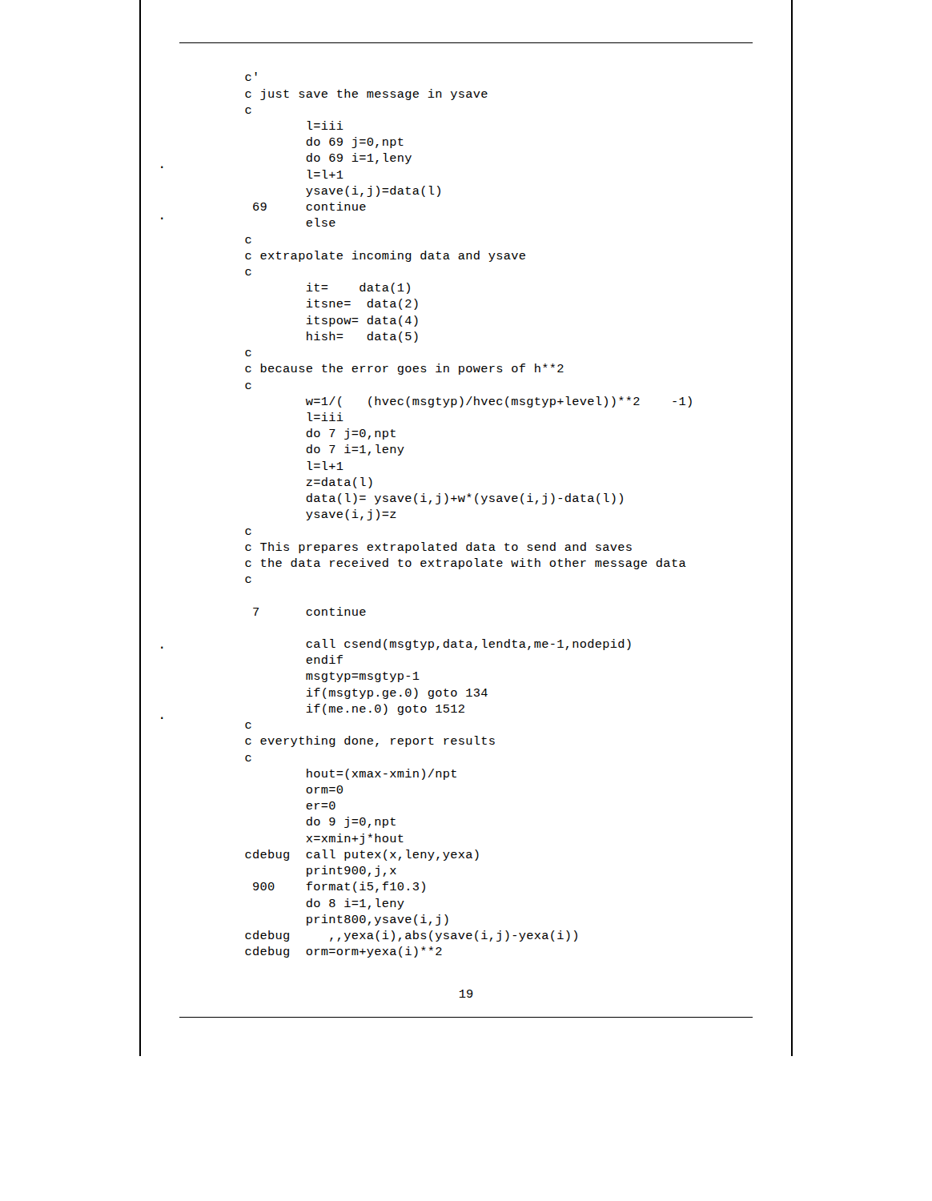. . . .
c'
c just save the message in ysave
c
        l=iii
        do 69 j=0,npt
        do 69 i=1,leny
        l=l+1
        ysave(i,j)=data(l)
 69     continue
        else
c
c extrapolate incoming data and ysave
c
        it=    data(1)
        itsne=  data(2)
        itspow= data(4)
        hish=   data(5)
c
c because the error goes in powers of h**2
c
        w=1/(   (hvec(msgtyp)/hvec(msgtyp+level))**2    -1)
        l=iii
        do 7 j=0,npt
        do 7 i=1,leny
        l=l+1
        z=data(l)
        data(l)= ysave(i,j)+w*(ysave(i,j)-data(l))
        ysave(i,j)=z
c
c This prepares extrapolated data to send and saves
c the data received to extrapolate with other message data
c

 7      continue

        call csend(msgtyp,data,lendta,me-1,nodepid)
        endif
        msgtyp=msgtyp-1
        if(msgtyp.ge.0) goto 134
        if(me.ne.0) goto 1512
c
c everything done, report results
c
        hout=(xmax-xmin)/npt
        orm=0
        er=0
        do 9 j=0,npt
        x=xmin+j*hout
cdebug  call putex(x,leny,yexa)
        print900,j,x
 900    format(i5,f10.3)
        do 8 i=1,leny
        print800,ysave(i,j)
cdebug     ,,yexa(i),abs(ysave(i,j)-yexa(i))
cdebug  orm=orm+yexa(i)**2
19